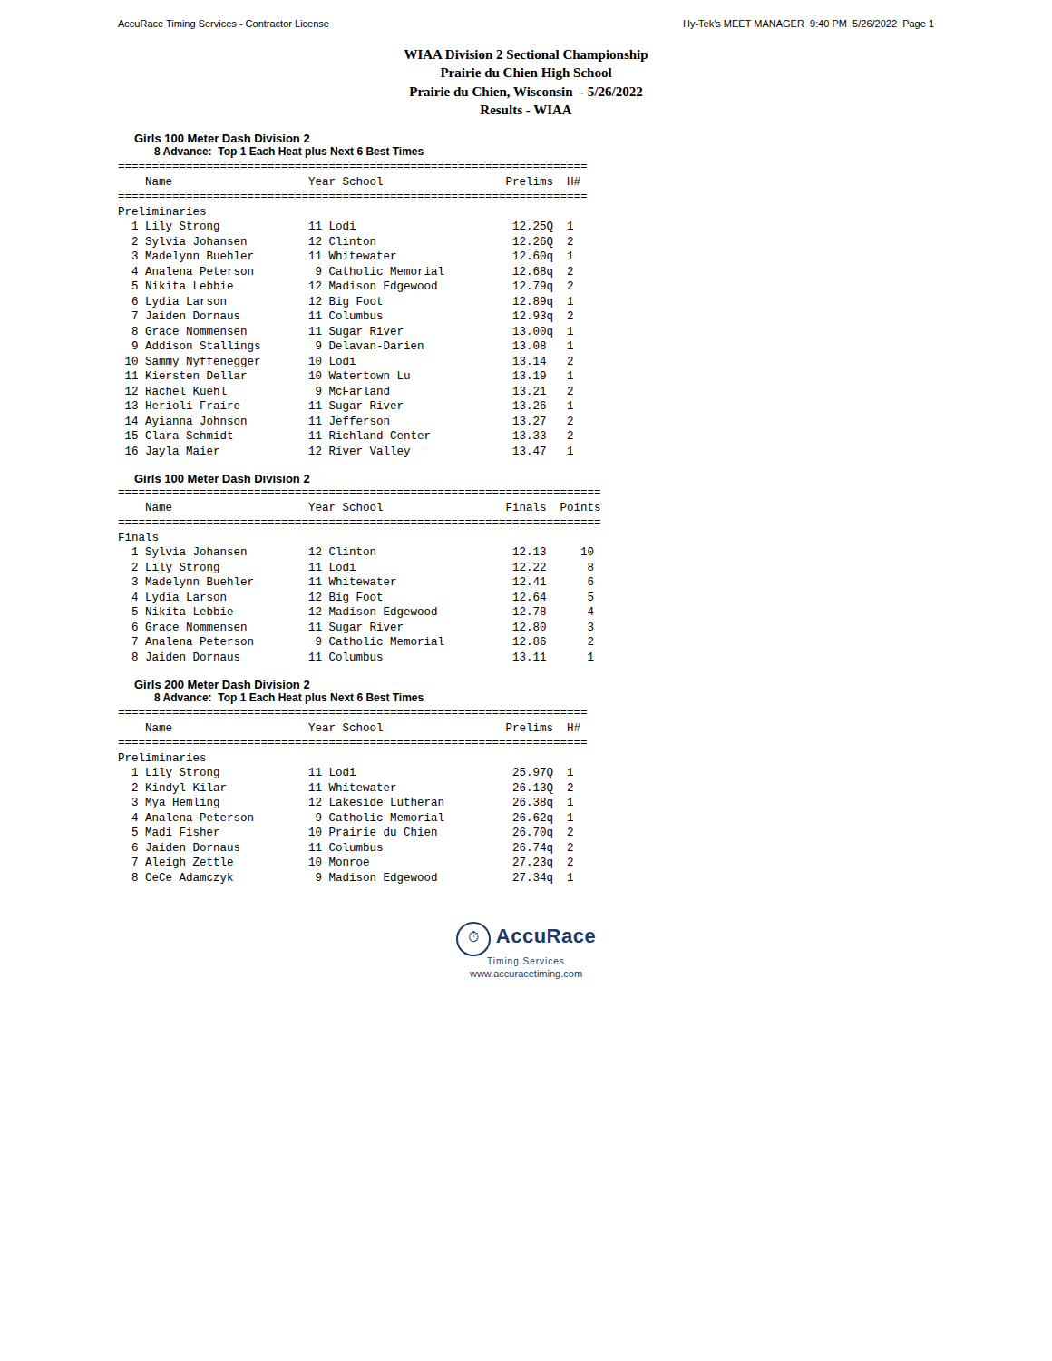AccuRace Timing Services - Contractor License
Hy-Tek's MEET MANAGER 9:40 PM 5/26/2022 Page 1
WIAA Division 2 Sectional Championship
Prairie du Chien High School
Prairie du Chien, Wisconsin - 5/26/2022
Results - WIAA
Girls 100 Meter Dash Division 2
8 Advance: Top 1 Each Heat plus Next 6 Best Times
=====================================================================
    Name                    Year School                  Prelims  H#
=====================================================================
Preliminaries
  1 Lily Strong             11 Lodi                       12.25Q  1
  2 Sylvia Johansen         12 Clinton                    12.26Q  2
  3 Madelynn Buehler        11 Whitewater                 12.60q  1
  4 Analena Peterson         9 Catholic Memorial          12.68q  2
  5 Nikita Lebbie           12 Madison Edgewood           12.79q  2
  6 Lydia Larson            12 Big Foot                   12.89q  1
  7 Jaiden Dornaus          11 Columbus                   12.93q  2
  8 Grace Nommensen         11 Sugar River                13.00q  1
  9 Addison Stallings        9 Delavan-Darien             13.08   1
 10 Sammy Nyffenegger       10 Lodi                       13.14   2
 11 Kiersten Dellar         10 Watertown Lu               13.19   1
 12 Rachel Kuehl             9 McFarland                  13.21   2
 13 Herioli Fraire          11 Sugar River                13.26   1
 14 Ayianna Johnson         11 Jefferson                  13.27   2
 15 Clara Schmidt           11 Richland Center            13.33   2
 16 Jayla Maier             12 River Valley               13.47   1
Girls 100 Meter Dash Division 2
=======================================================================
    Name                    Year School                  Finals  Points
=======================================================================
Finals
  1 Sylvia Johansen         12 Clinton                    12.13     10
  2 Lily Strong             11 Lodi                       12.22      8
  3 Madelynn Buehler        11 Whitewater                 12.41      6
  4 Lydia Larson            12 Big Foot                   12.64      5
  5 Nikita Lebbie           12 Madison Edgewood           12.78      4
  6 Grace Nommensen         11 Sugar River                12.80      3
  7 Analena Peterson         9 Catholic Memorial          12.86      2
  8 Jaiden Dornaus          11 Columbus                   13.11      1
Girls 200 Meter Dash Division 2
8 Advance: Top 1 Each Heat plus Next 6 Best Times
=====================================================================
    Name                    Year School                  Prelims  H#
=====================================================================
Preliminaries
  1 Lily Strong             11 Lodi                       25.97Q  1
  2 Kindyl Kilar            11 Whitewater                 26.13Q  2
  3 Mya Hemling             12 Lakeside Lutheran          26.38q  1
  4 Analena Peterson         9 Catholic Memorial          26.62q  1
  5 Madi Fisher             10 Prairie du Chien           26.70q  2
  6 Jaiden Dornaus          11 Columbus                   26.74q  2
  7 Aleigh Zettle           10 Monroe                     27.23q  2
  8 CeCe Adamczyk            9 Madison Edgewood           27.34q  1
⏱Accu Race
Timing Services
www.accuracetiming.com